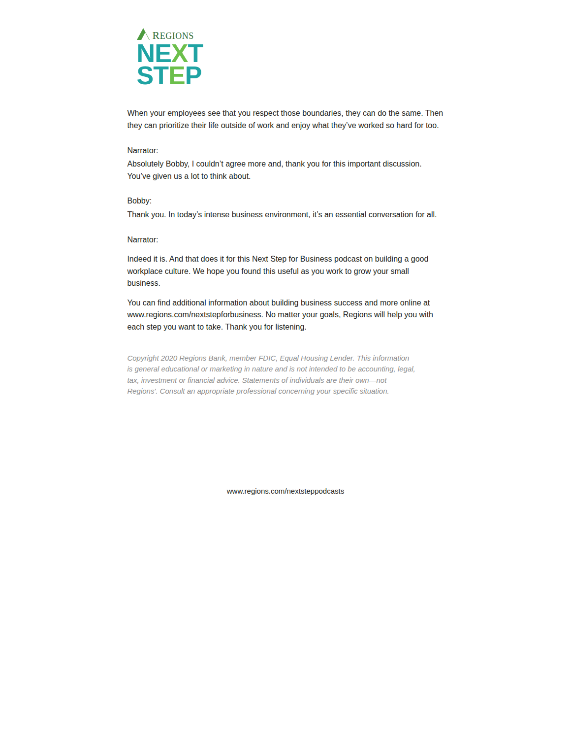Regions
NEXT
STEP
When your employees see that you respect those boundaries, they can do the same. Then they can prioritize their life outside of work and enjoy what they’ve worked so hard for too.
Narrator:
Absolutely Bobby, I couldn’t agree more and, thank you for this important discussion. You’ve given us a lot to think about.
Bobby:
Thank you. In today’s intense business environment, it’s an essential conversation for all.
Narrator:
Indeed it is. And that does it for this Next Step for Business podcast on building a good workplace culture. We hope you found this useful as you work to grow your small business.
You can find additional information about building business success and more online at www.regions.com/nextstepforbusiness. No matter your goals, Regions will help you with each step you want to take. Thank you for listening.
Copyright 2020 Regions Bank, member FDIC, Equal Housing Lender. This information is general educational or marketing in nature and is not intended to be accounting, legal, tax, investment or financial advice. Statements of individuals are their own—not Regions'. Consult an appropriate professional concerning your specific situation.
www.regions.com/nextsteppodcasts